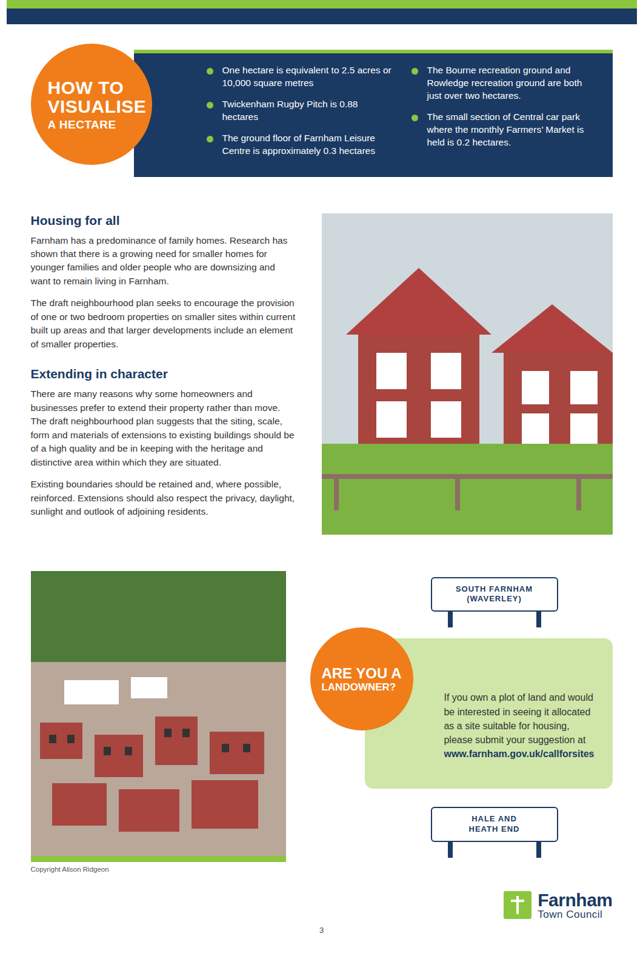One hectare is equivalent to 2.5 acres or 10,000 square metres
Twickenham Rugby Pitch is 0.88 hectares
The ground floor of Farnham Leisure Centre is approximately 0.3 hectares
The Bourne recreation ground and Rowledge recreation ground are both just over two hectares.
The small section of Central car park where the monthly Farmers’ Market is held is 0.2 hectares.
HOW TO VISUALISE A HECTARE
Housing for all
Farnham has a predominance of family homes. Research has shown that there is a growing need for smaller homes for younger families and older people who are downsizing and want to remain living in Farnham.
The draft neighbourhood plan seeks to encourage the provision of one or two bedroom properties on smaller sites within current built up areas and that larger developments include an element of smaller properties.
Extending in character
There are many reasons why some homeowners and businesses prefer to extend their property rather than move. The draft neighbourhood plan suggests that the siting, scale, form and materials of extensions to existing buildings should be of a high quality and be in keeping with the heritage and distinctive area within which they are situated.
Existing boundaries should be retained and, where possible, reinforced. Extensions should also respect the privacy, daylight, sunlight and outlook of adjoining residents.
Copyright Alison Ridgeon
SOUTH FARNHAM
(WAVERLEY)
If you own a plot of land and would be interested in seeing it allocated as a site suitable for housing, please submit your suggestion at
www.farnham.gov.uk/callforsites
ARE YOU A LANDOWNER?
HALE AND
HEATH END
Farnham
Town Council
3